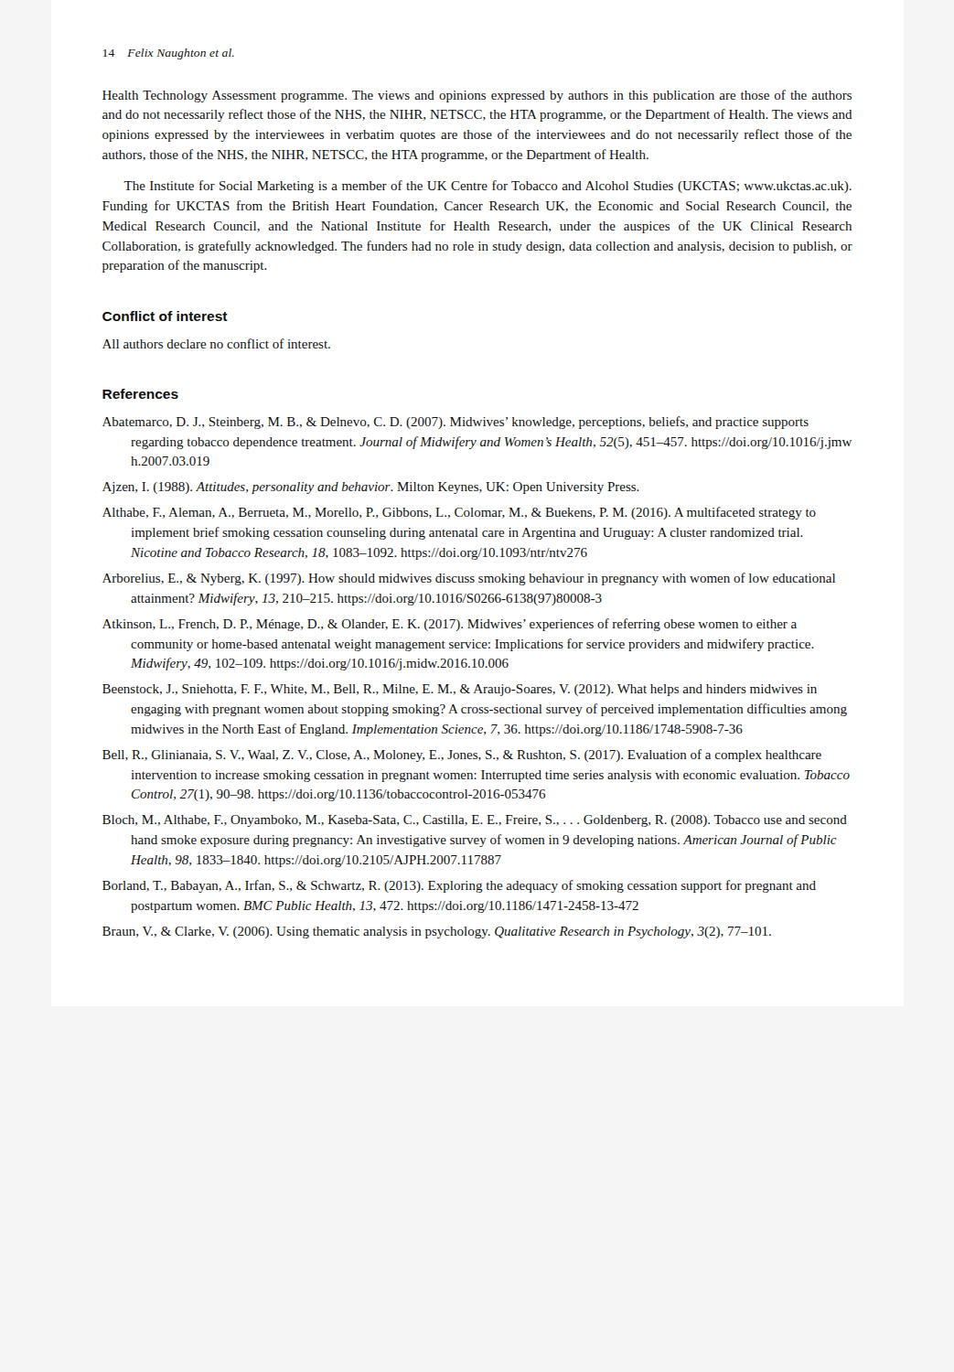14 Felix Naughton et al.
Health Technology Assessment programme. The views and opinions expressed by authors in this publication are those of the authors and do not necessarily reflect those of the NHS, the NIHR, NETSCC, the HTA programme, or the Department of Health. The views and opinions expressed by the interviewees in verbatim quotes are those of the interviewees and do not necessarily reflect those of the authors, those of the NHS, the NIHR, NETSCC, the HTA programme, or the Department of Health.
The Institute for Social Marketing is a member of the UK Centre for Tobacco and Alcohol Studies (UKCTAS; www.ukctas.ac.uk). Funding for UKCTAS from the British Heart Foundation, Cancer Research UK, the Economic and Social Research Council, the Medical Research Council, and the National Institute for Health Research, under the auspices of the UK Clinical Research Collaboration, is gratefully acknowledged. The funders had no role in study design, data collection and analysis, decision to publish, or preparation of the manuscript.
Conflict of interest
All authors declare no conflict of interest.
References
Abatemarco, D. J., Steinberg, M. B., & Delnevo, C. D. (2007). Midwives’ knowledge, perceptions, beliefs, and practice supports regarding tobacco dependence treatment. Journal of Midwifery and Women’s Health, 52(5), 451–457. https://doi.org/10.1016/j.jmwh.2007.03.019
Ajzen, I. (1988). Attitudes, personality and behavior. Milton Keynes, UK: Open University Press.
Althabe, F., Aleman, A., Berrueta, M., Morello, P., Gibbons, L., Colomar, M., & Buekens, P. M. (2016). A multifaceted strategy to implement brief smoking cessation counseling during antenatal care in Argentina and Uruguay: A cluster randomized trial. Nicotine and Tobacco Research, 18, 1083–1092. https://doi.org/10.1093/ntr/ntv276
Arborelius, E., & Nyberg, K. (1997). How should midwives discuss smoking behaviour in pregnancy with women of low educational attainment? Midwifery, 13, 210–215. https://doi.org/10.1016/S0266-6138(97)80008-3
Atkinson, L., French, D. P., Ménage, D., & Olander, E. K. (2017). Midwives’ experiences of referring obese women to either a community or home-based antenatal weight management service: Implications for service providers and midwifery practice. Midwifery, 49, 102–109. https://doi.org/10.1016/j.midw.2016.10.006
Beenstock, J., Sniehotta, F. F., White, M., Bell, R., Milne, E. M., & Araujo-Soares, V. (2012). What helps and hinders midwives in engaging with pregnant women about stopping smoking? A cross-sectional survey of perceived implementation difficulties among midwives in the North East of England. Implementation Science, 7, 36. https://doi.org/10.1186/1748-5908-7-36
Bell, R., Glinianaia, S. V., Waal, Z. V., Close, A., Moloney, E., Jones, S., & Rushton, S. (2017). Evaluation of a complex healthcare intervention to increase smoking cessation in pregnant women: Interrupted time series analysis with economic evaluation. Tobacco Control, 27(1), 90–98. https://doi.org/10.1136/tobaccocontrol-2016-053476
Bloch, M., Althabe, F., Onyamboko, M., Kaseba-Sata, C., Castilla, E. E., Freire, S., . . . Goldenberg, R. (2008). Tobacco use and second hand smoke exposure during pregnancy: An investigative survey of women in 9 developing nations. American Journal of Public Health, 98, 1833–1840. https://doi.org/10.2105/AJPH.2007.117887
Borland, T., Babayan, A., Irfan, S., & Schwartz, R. (2013). Exploring the adequacy of smoking cessation support for pregnant and postpartum women. BMC Public Health, 13, 472. https://doi.org/10.1186/1471-2458-13-472
Braun, V., & Clarke, V. (2006). Using thematic analysis in psychology. Qualitative Research in Psychology, 3(2), 77–101.